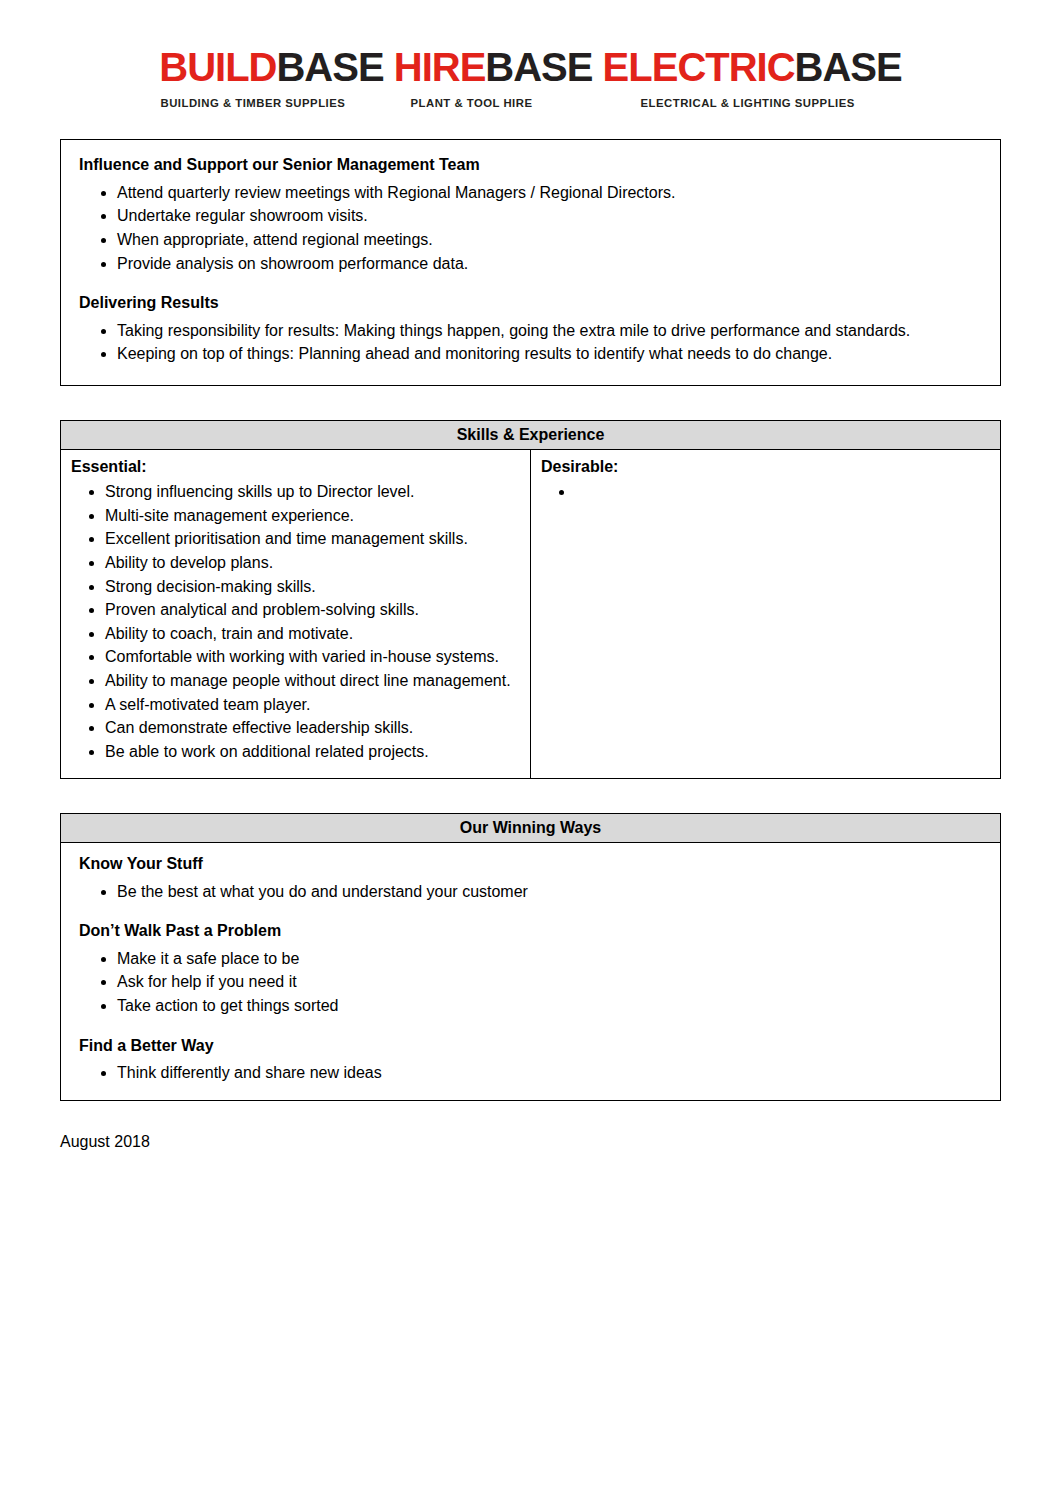BUILD BASE HIRE BASE ELECTRIC BASE
BUILDING & TIMBER SUPPLIES PLANT & TOOL HIRE ELECTRICAL & LIGHTING SUPPLIES
Influence and Support our Senior Management Team
Attend quarterly review meetings with Regional Managers / Regional Directors.
Undertake regular showroom visits.
When appropriate, attend regional meetings.
Provide analysis on showroom performance data.
Delivering Results
Taking responsibility for results: Making things happen, going the extra mile to drive performance and standards.
Keeping on top of things: Planning ahead and monitoring results to identify what needs to do change.
| Skills & Experience |
| --- |
| Essential: Strong influencing skills up to Director level. Multi-site management experience. Excellent prioritisation and time management skills. Ability to develop plans. Strong decision-making skills. Proven analytical and problem-solving skills. Ability to coach, train and motivate. Comfortable with working with varied in-house systems. Ability to manage people without direct line management. A self-motivated team player. Can demonstrate effective leadership skills. Be able to work on additional related projects. | Desirable: |
Our Winning Ways
Know Your Stuff
Be the best at what you do and understand your customer
Don’t Walk Past a Problem
Make it a safe place to be
Ask for help if you need it
Take action to get things sorted
Find a Better Way
Think differently and share new ideas
August 2018